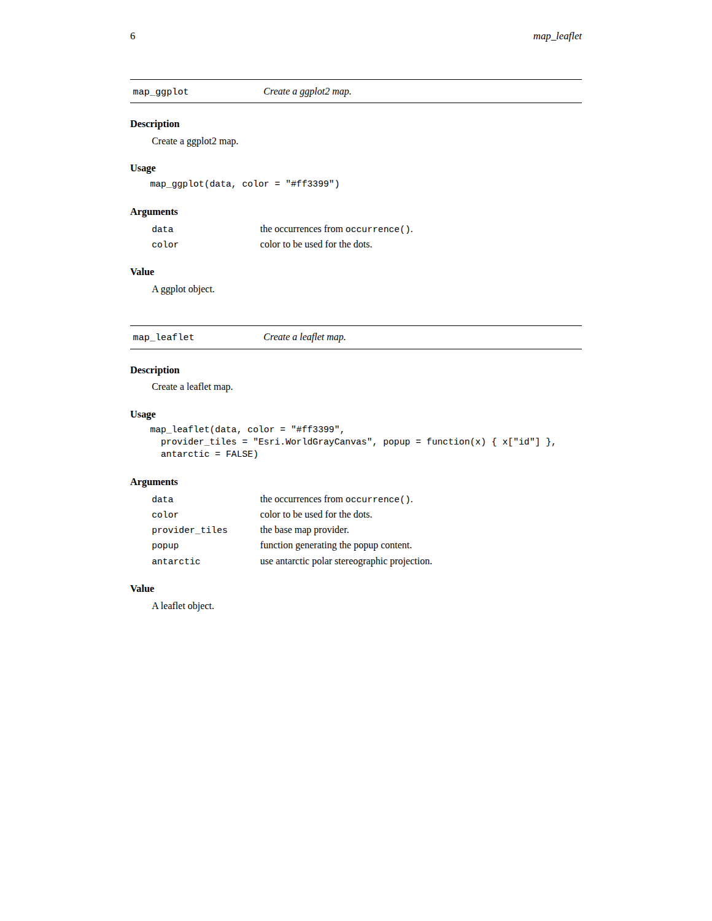6 map_leaflet
map_ggplot Create a ggplot2 map.
Description
Create a ggplot2 map.
Usage
map_ggplot(data, color = "#ff3399")
Arguments
data
the occurrences from occurrence().
color
color to be used for the dots.
Value
A ggplot object.
map_leaflet Create a leaflet map.
Description
Create a leaflet map.
Usage
map_leaflet(data, color = "#ff3399",
  provider_tiles = "Esri.WorldGrayCanvas", popup = function(x) { x["id"] },
  antarctic = FALSE)
Arguments
data
the occurrences from occurrence().
color
color to be used for the dots.
provider_tiles
the base map provider.
popup
function generating the popup content.
antarctic
use antarctic polar stereographic projection.
Value
A leaflet object.